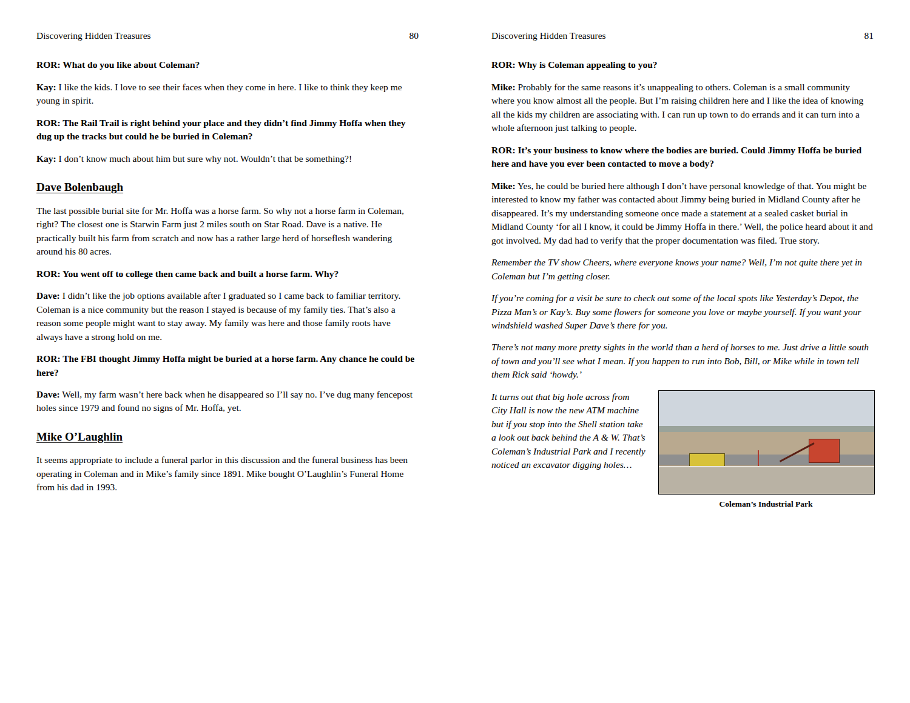Discovering Hidden Treasures 80
ROR: What do you like about Coleman?
Kay: I like the kids. I love to see their faces when they come in here. I like to think they keep me young in spirit.
ROR: The Rail Trail is right behind your place and they didn’t find Jimmy Hoffa when they dug up the tracks but could he be buried in Coleman?
Kay: I don’t know much about him but sure why not. Wouldn’t that be something?!
Dave Bolenbaugh
The last possible burial site for Mr. Hoffa was a horse farm. So why not a horse farm in Coleman, right? The closest one is Starwin Farm just 2 miles south on Star Road. Dave is a native. He practically built his farm from scratch and now has a rather large herd of horseflesh wandering around his 80 acres.
ROR: You went off to college then came back and built a horse farm. Why?
Dave: I didn’t like the job options available after I graduated so I came back to familiar territory. Coleman is a nice community but the reason I stayed is because of my family ties. That’s also a reason some people might want to stay away. My family was here and those family roots have always have a strong hold on me.
ROR: The FBI thought Jimmy Hoffa might be buried at a horse farm. Any chance he could be here?
Dave: Well, my farm wasn’t here back when he disappeared so I’ll say no. I’ve dug many fencepost holes since 1979 and found no signs of Mr. Hoffa, yet.
Mike O’Laughlin
It seems appropriate to include a funeral parlor in this discussion and the funeral business has been operating in Coleman and in Mike’s family since 1891. Mike bought O’Laughlin’s Funeral Home from his dad in 1993.
Discovering Hidden Treasures 81
ROR: Why is Coleman appealing to you?
Mike: Probably for the same reasons it’s unappealing to others. Coleman is a small community where you know almost all the people. But I’m raising children here and I like the idea of knowing all the kids my children are associating with. I can run up town to do errands and it can turn into a whole afternoon just talking to people.
ROR: It’s your business to know where the bodies are buried. Could Jimmy Hoffa be buried here and have you ever been contacted to move a body?
Mike: Yes, he could be buried here although I don’t have personal knowledge of that. You might be interested to know my father was contacted about Jimmy being buried in Midland County after he disappeared. It’s my understanding someone once made a statement at a sealed casket burial in Midland County ‘for all I know, it could be Jimmy Hoffa in there.’ Well, the police heard about it and got involved. My dad had to verify that the proper documentation was filed. True story.
Remember the TV show Cheers, where everyone knows your name? Well, I’m not quite there yet in Coleman but I’m getting closer.
If you’re coming for a visit be sure to check out some of the local spots like Yesterday’s Depot, the Pizza Man’s or Kay’s. Buy some flowers for someone you love or maybe yourself. If you want your windshield washed Super Dave’s there for you.
There’s not many more pretty sights in the world than a herd of horses to me. Just drive a little south of town and you’ll see what I mean. If you happen to run into Bob, Bill, or Mike while in town tell them Rick said ‘howdy.’
It turns out that big hole across from City Hall is now the new ATM machine but if you stop into the Shell station take a look out back behind the A & W. That’s Coleman’s Industrial Park and I recently noticed an excavator digging holes…
Coleman’s Industrial Park